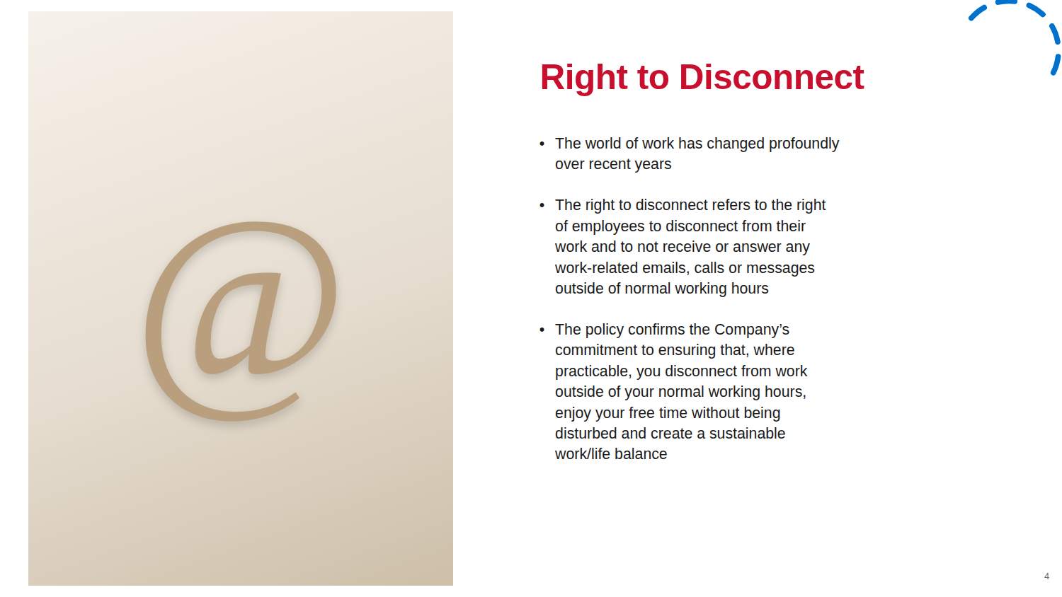@
Right to Disconnect
The world of work has changed profoundly over recent years
The right to disconnect refers to the right of employees to disconnect from their work and to not receive or answer any work-related emails, calls or messages outside of normal working hours
The policy confirms the Company’s commitment to ensuring that, where practicable, you disconnect from work outside of your normal working hours, enjoy your free time without being disturbed and create a sustainable work/life balance
4